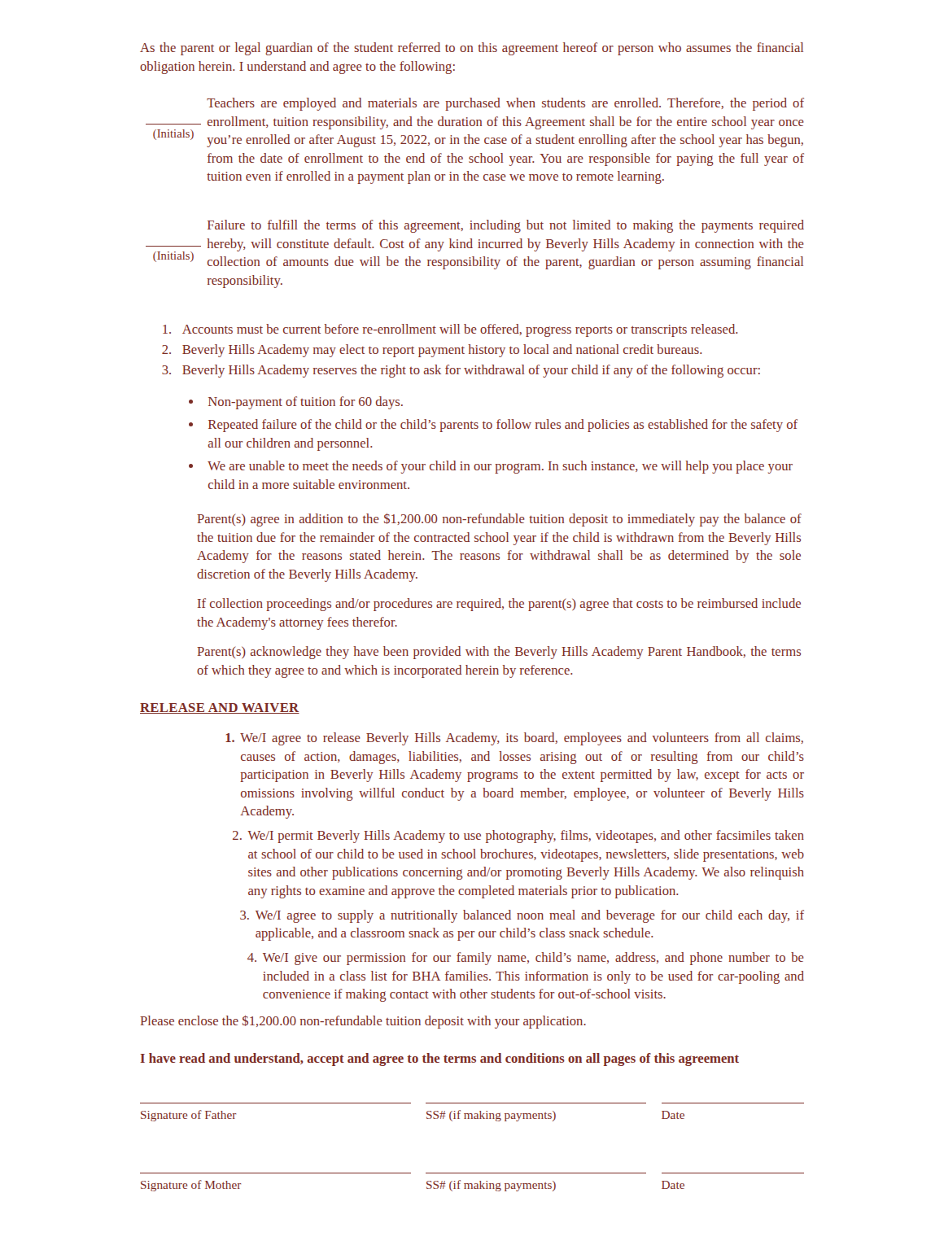As the parent or legal guardian of the student referred to on this agreement hereof or person who assumes the financial obligation herein. I understand and agree to the following:
(Initials)
Teachers are employed and materials are purchased when students are enrolled. Therefore, the period of enrollment, tuition responsibility, and the duration of this Agreement shall be for the entire school year once you’re enrolled or after August 15, 2022, or in the case of a student enrolling after the school year has begun, from the date of enrollment to the end of the school year. You are responsible for paying the full year of tuition even if enrolled in a payment plan or in the case we move to remote learning.
(Initials)
Failure to fulfill the terms of this agreement, including but not limited to making the payments required hereby, will constitute default. Cost of any kind incurred by Beverly Hills Academy in connection with the collection of amounts due will be the responsibility of the parent, guardian or person assuming financial responsibility.
Accounts must be current before re-enrollment will be offered, progress reports or transcripts released.
Beverly Hills Academy may elect to report payment history to local and national credit bureaus.
Beverly Hills Academy reserves the right to ask for withdrawal of your child if any of the following occur:
Non-payment of tuition for 60 days.
Repeated failure of the child or the child’s parents to follow rules and policies as established for the safety of all our children and personnel.
We are unable to meet the needs of your child in our program. In such instance, we will help you place your child in a more suitable environment.
Parent(s) agree in addition to the $1,200.00 non-refundable tuition deposit to immediately pay the balance of the tuition due for the remainder of the contracted school year if the child is withdrawn from the Beverly Hills Academy for the reasons stated herein. The reasons for withdrawal shall be as determined by the sole discretion of the Beverly Hills Academy.
If collection proceedings and/or procedures are required, the parent(s) agree that costs to be reimbursed include the Academy's attorney fees therefor.
Parent(s) acknowledge they have been provided with the Beverly Hills Academy Parent Handbook, the terms of which they agree to and which is incorporated herein by reference.
RELEASE AND WAIVER
We/I agree to release Beverly Hills Academy, its board, employees and volunteers from all claims, causes of action, damages, liabilities, and losses arising out of or resulting from our child’s participation in Beverly Hills Academy programs to the extent permitted by law, except for acts or omissions involving willful conduct by a board member, employee, or volunteer of Beverly Hills Academy.
We/I permit Beverly Hills Academy to use photography, films, videotapes, and other facsimiles taken at school of our child to be used in school brochures, videotapes, newsletters, slide presentations, web sites and other publications concerning and/or promoting Beverly Hills Academy. We also relinquish any rights to examine and approve the completed materials prior to publication.
We/I agree to supply a nutritionally balanced noon meal and beverage for our child each day, if applicable, and a classroom snack as per our child’s class snack schedule.
We/I give our permission for our family name, child’s name, address, and phone number to be included in a class list for BHA families. This information is only to be used for car-pooling and convenience if making contact with other students for out-of-school visits.
Please enclose the $1,200.00 non-refundable tuition deposit with your application.
I have read and understand, accept and agree to the terms and conditions on all pages of this agreement
| Signature of Father | SS# (if making payments) | Date |
| Signature of Mother | SS# (if making payments) | Date |